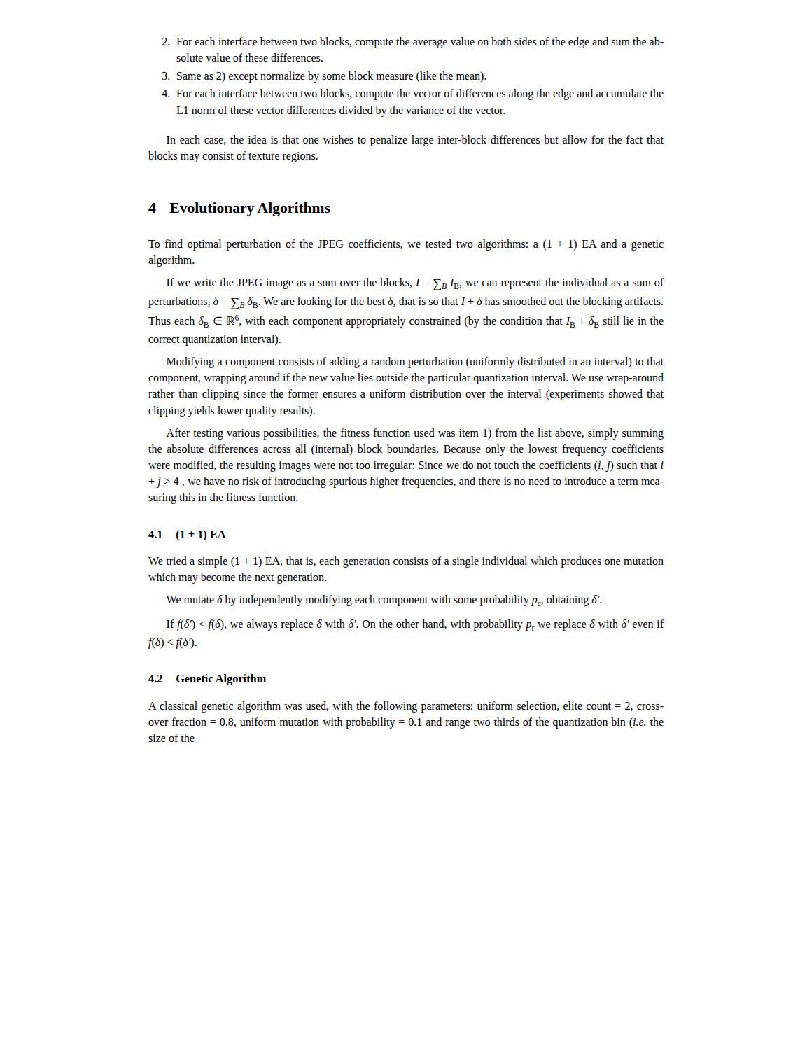For each interface between two blocks, compute the average value on both sides of the edge and sum the absolute value of these differences.
Same as 2) except normalize by some block measure (like the mean).
For each interface between two blocks, compute the vector of differences along the edge and accumulate the L1 norm of these vector differences divided by the variance of the vector.
In each case, the idea is that one wishes to penalize large inter-block differences but allow for the fact that blocks may consist of texture regions.
4 Evolutionary Algorithms
To find optimal perturbation of the JPEG coefficients, we tested two algorithms: a (1 + 1) EA and a genetic algorithm.
If we write the JPEG image as a sum over the blocks, I = ∑B IB, we can represent the individual as a sum of perturbations, δ = ∑B δB. We are looking for the best δ, that is so that I + δ has smoothed out the blocking artifacts. Thus each δB ∈ ℝ6, with each component appropriately constrained (by the condition that IB + δB still lie in the correct quantization interval).
Modifying a component consists of adding a random perturbation (uniformly distributed in an interval) to that component, wrapping around if the new value lies outside the particular quantization interval. We use wrap-around rather than clipping since the former ensures a uniform distribution over the interval (experiments showed that clipping yields lower quality results).
After testing various possibilities, the fitness function used was item 1) from the list above, simply summing the absolute differences across all (internal) block boundaries. Because only the lowest frequency coefficients were modified, the resulting images were not too irregular: Since we do not touch the coefficients (i, j) such that i + j > 4 , we have no risk of introducing spurious higher frequencies, and there is no need to introduce a term measuring this in the fitness function.
4.1(1 + 1) EA
We tried a simple (1 + 1) EA, that is, each generation consists of a single individual which produces one mutation which may become the next generation.
We mutate δ by independently modifying each component with some probability pc, obtaining δ′.
If f(δ′) < f(δ), we always replace δ with δ′. On the other hand, with probability pr we replace δ with δ′ even if f(δ) < f(δ′).
4.2 Genetic Algorithm
A classical genetic algorithm was used, with the following parameters: uniform selection, elite count = 2, crossover fraction = 0.8, uniform mutation with probability = 0.1 and range two thirds of the quantization bin (i.e. the size of the